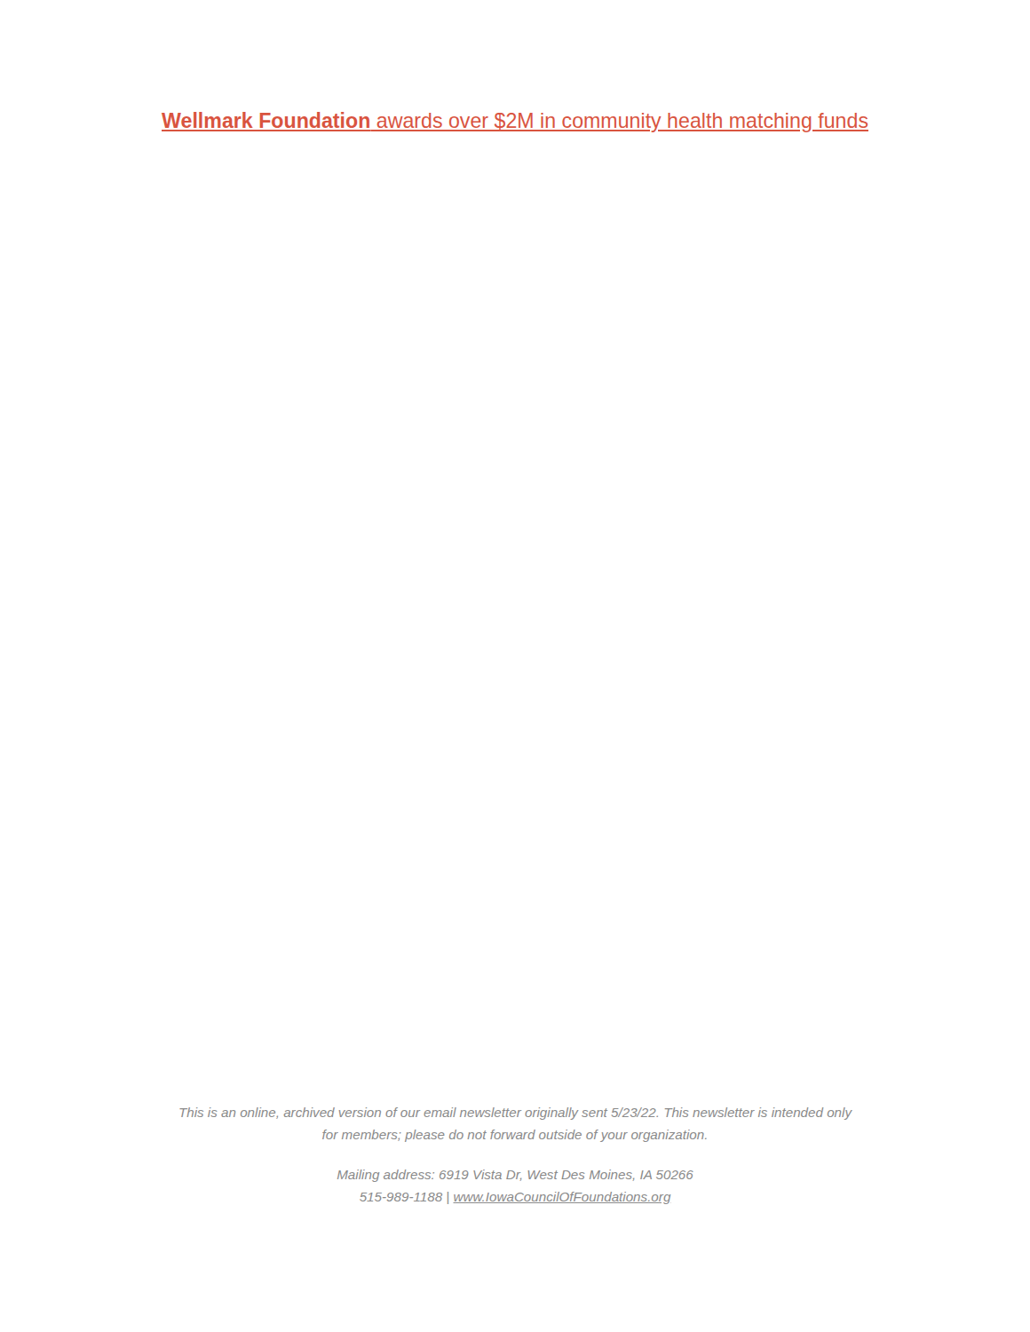Wellmark Foundation awards over $2M in community health matching funds
This is an online, archived version of our email newsletter originally sent 5/23/22. This newsletter is intended only for members; please do not forward outside of your organization.
Mailing address: 6919 Vista Dr, West Des Moines, IA 50266
515-989-1188 | www.IowaCouncilOfFoundations.org